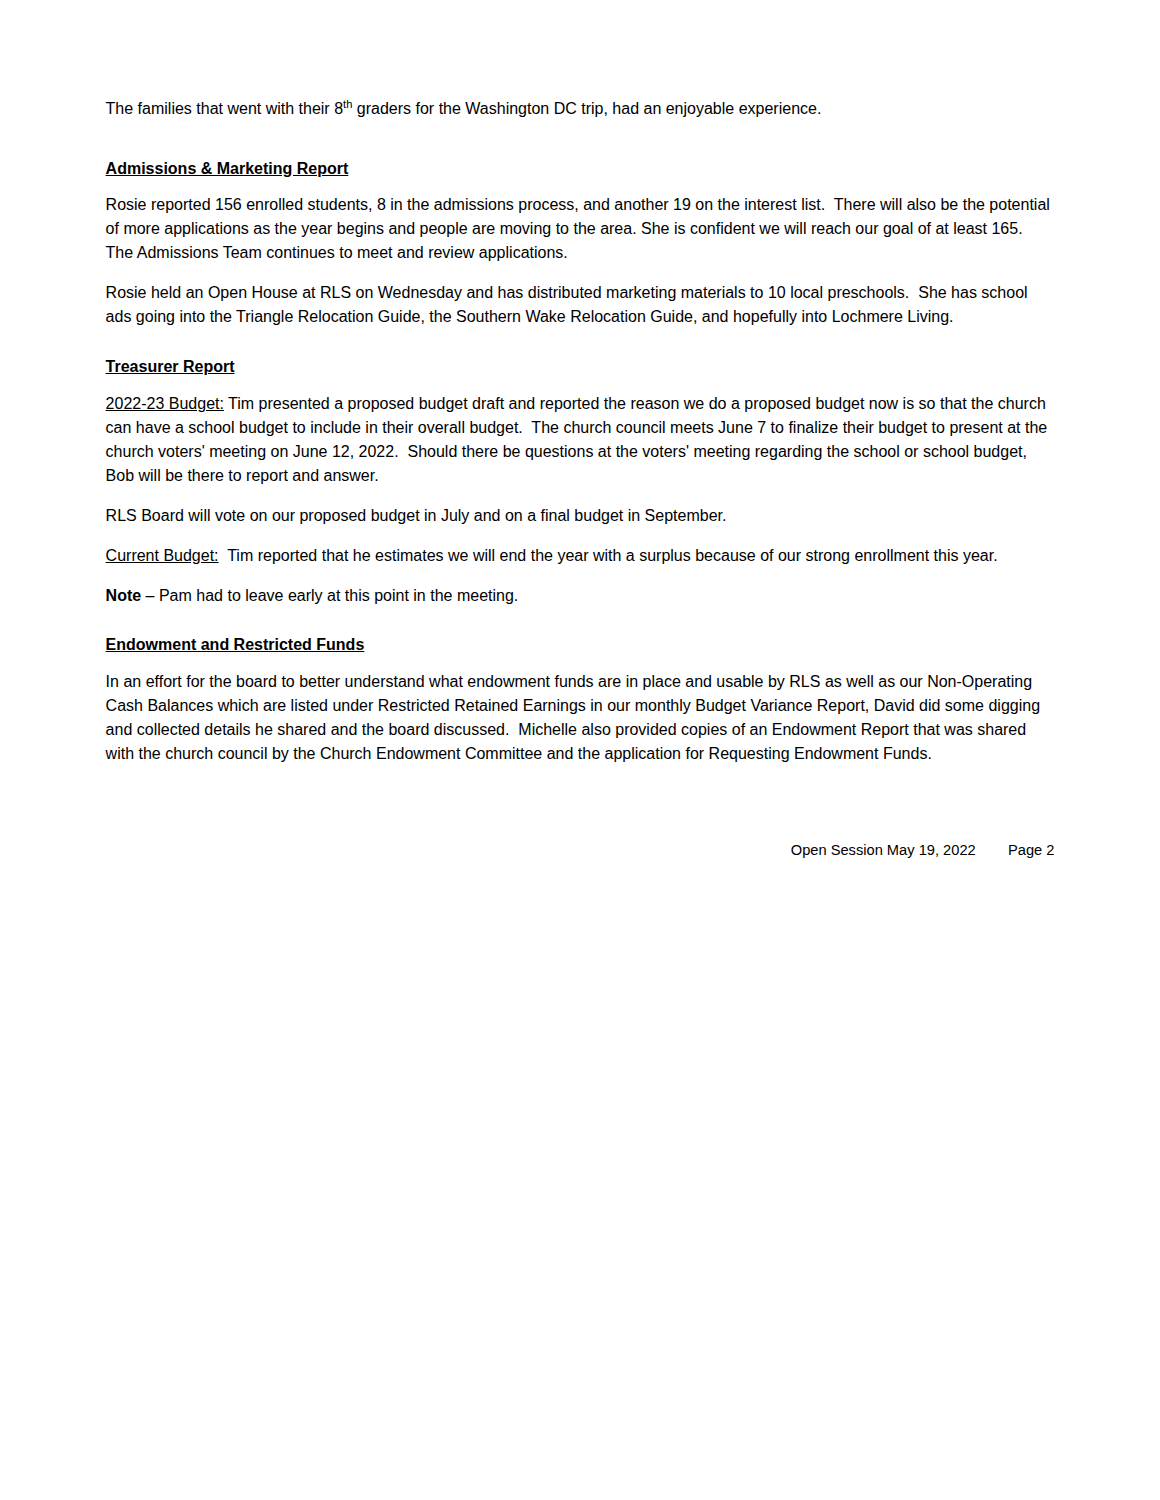The families that went with their 8th graders for the Washington DC trip, had an enjoyable experience.
Admissions & Marketing Report
Rosie reported 156 enrolled students, 8 in the admissions process, and another 19 on the interest list. There will also be the potential of more applications as the year begins and people are moving to the area. She is confident we will reach our goal of at least 165. The Admissions Team continues to meet and review applications.
Rosie held an Open House at RLS on Wednesday and has distributed marketing materials to 10 local preschools. She has school ads going into the Triangle Relocation Guide, the Southern Wake Relocation Guide, and hopefully into Lochmere Living.
Treasurer Report
2022-23 Budget: Tim presented a proposed budget draft and reported the reason we do a proposed budget now is so that the church can have a school budget to include in their overall budget. The church council meets June 7 to finalize their budget to present at the church voters' meeting on June 12, 2022. Should there be questions at the voters' meeting regarding the school or school budget, Bob will be there to report and answer.
RLS Board will vote on our proposed budget in July and on a final budget in September.
Current Budget: Tim reported that he estimates we will end the year with a surplus because of our strong enrollment this year.
Note – Pam had to leave early at this point in the meeting.
Endowment and Restricted Funds
In an effort for the board to better understand what endowment funds are in place and usable by RLS as well as our Non-Operating Cash Balances which are listed under Restricted Retained Earnings in our monthly Budget Variance Report, David did some digging and collected details he shared and the board discussed. Michelle also provided copies of an Endowment Report that was shared with the church council by the Church Endowment Committee and the application for Requesting Endowment Funds.
Open Session May 19, 2022 Page 2